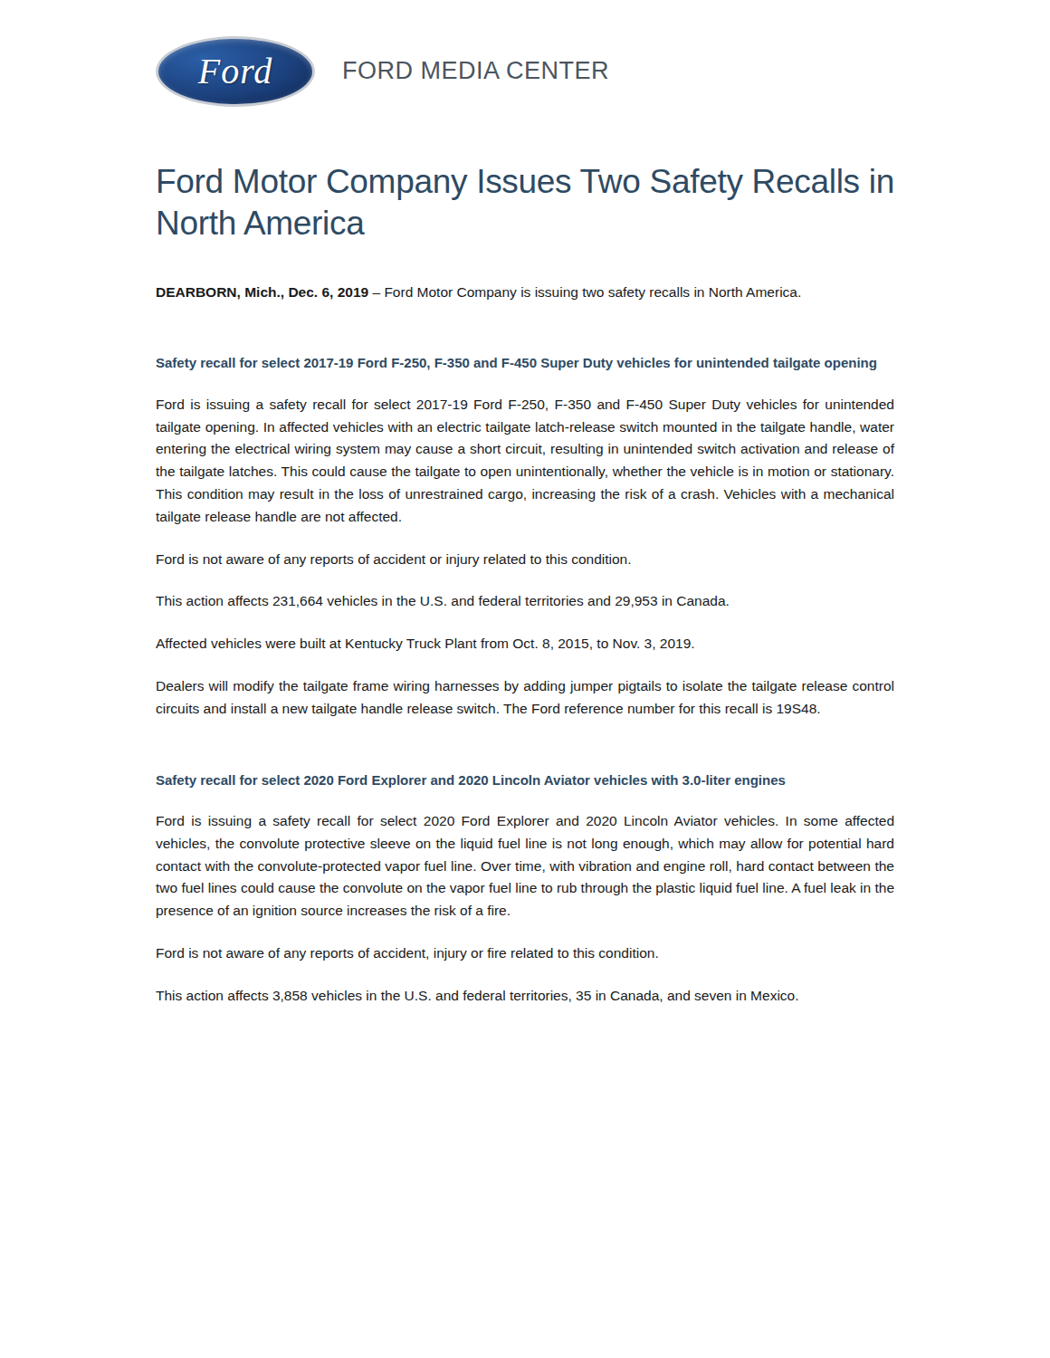Ford
FORD MEDIA CENTER
Ford Motor Company Issues Two Safety Recalls in North America
DEARBORN, Mich., Dec. 6, 2019 – Ford Motor Company is issuing two safety recalls in North America.
Safety recall for select 2017-19 Ford F-250, F-350 and F-450 Super Duty vehicles for unintended tailgate opening
Ford is issuing a safety recall for select 2017-19 Ford F-250, F-350 and F-450 Super Duty vehicles for unintended tailgate opening. In affected vehicles with an electric tailgate latch-release switch mounted in the tailgate handle, water entering the electrical wiring system may cause a short circuit, resulting in unintended switch activation and release of the tailgate latches. This could cause the tailgate to open unintentionally, whether the vehicle is in motion or stationary. This condition may result in the loss of unrestrained cargo, increasing the risk of a crash. Vehicles with a mechanical tailgate release handle are not affected.
Ford is not aware of any reports of accident or injury related to this condition.
This action affects 231,664 vehicles in the U.S. and federal territories and 29,953 in Canada.
Affected vehicles were built at Kentucky Truck Plant from Oct. 8, 2015, to Nov. 3, 2019.
Dealers will modify the tailgate frame wiring harnesses by adding jumper pigtails to isolate the tailgate release control circuits and install a new tailgate handle release switch. The Ford reference number for this recall is 19S48.
Safety recall for select 2020 Ford Explorer and 2020 Lincoln Aviator vehicles with 3.0-liter engines
Ford is issuing a safety recall for select 2020 Ford Explorer and 2020 Lincoln Aviator vehicles. In some affected vehicles, the convolute protective sleeve on the liquid fuel line is not long enough, which may allow for potential hard contact with the convolute-protected vapor fuel line. Over time, with vibration and engine roll, hard contact between the two fuel lines could cause the convolute on the vapor fuel line to rub through the plastic liquid fuel line. A fuel leak in the presence of an ignition source increases the risk of a fire.
Ford is not aware of any reports of accident, injury or fire related to this condition.
This action affects 3,858 vehicles in the U.S. and federal territories, 35 in Canada, and seven in Mexico.